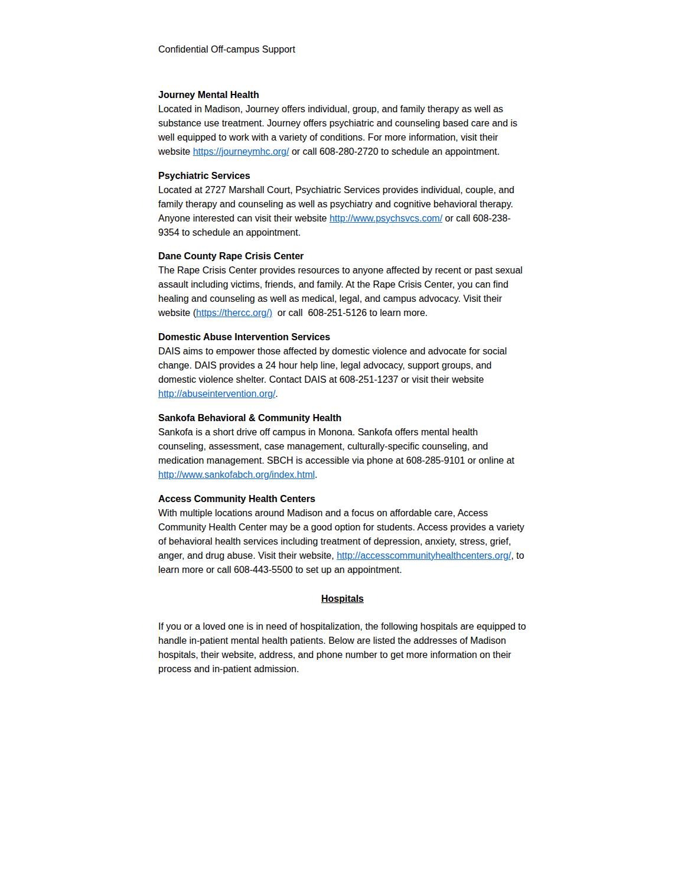Confidential Off-campus Support
Journey Mental Health
Located in Madison, Journey offers individual, group, and family therapy as well as substance use treatment. Journey offers psychiatric and counseling based care and is well equipped to work with a variety of conditions. For more information, visit their website https://journeymhc.org/ or call 608-280-2720 to schedule an appointment.
Psychiatric Services
Located at 2727 Marshall Court, Psychiatric Services provides individual, couple, and family therapy and counseling as well as psychiatry and cognitive behavioral therapy. Anyone interested can visit their website http://www.psychsvcs.com/ or call 608-238-9354 to schedule an appointment.
Dane County Rape Crisis Center
The Rape Crisis Center provides resources to anyone affected by recent or past sexual assault including victims, friends, and family. At the Rape Crisis Center, you can find healing and counseling as well as medical, legal, and campus advocacy. Visit their website (https://thercc.org/) or call 608-251-5126 to learn more.
Domestic Abuse Intervention Services
DAIS aims to empower those affected by domestic violence and advocate for social change. DAIS provides a 24 hour help line, legal advocacy, support groups, and domestic violence shelter. Contact DAIS at 608-251-1237 or visit their website http://abuseintervention.org/.
Sankofa Behavioral & Community Health
Sankofa is a short drive off campus in Monona. Sankofa offers mental health counseling, assessment, case management, culturally-specific counseling, and medication management. SBCH is accessible via phone at 608-285-9101 or online at http://www.sankofabch.org/index.html.
Access Community Health Centers
With multiple locations around Madison and a focus on affordable care, Access Community Health Center may be a good option for students. Access provides a variety of behavioral health services including treatment of depression, anxiety, stress, grief, anger, and drug abuse. Visit their website, http://accesscommunityhealthcenters.org/, to learn more or call 608-443-5500 to set up an appointment.
Hospitals
If you or a loved one is in need of hospitalization, the following hospitals are equipped to handle in-patient mental health patients. Below are listed the addresses of Madison hospitals, their website, address, and phone number to get more information on their process and in-patient admission.